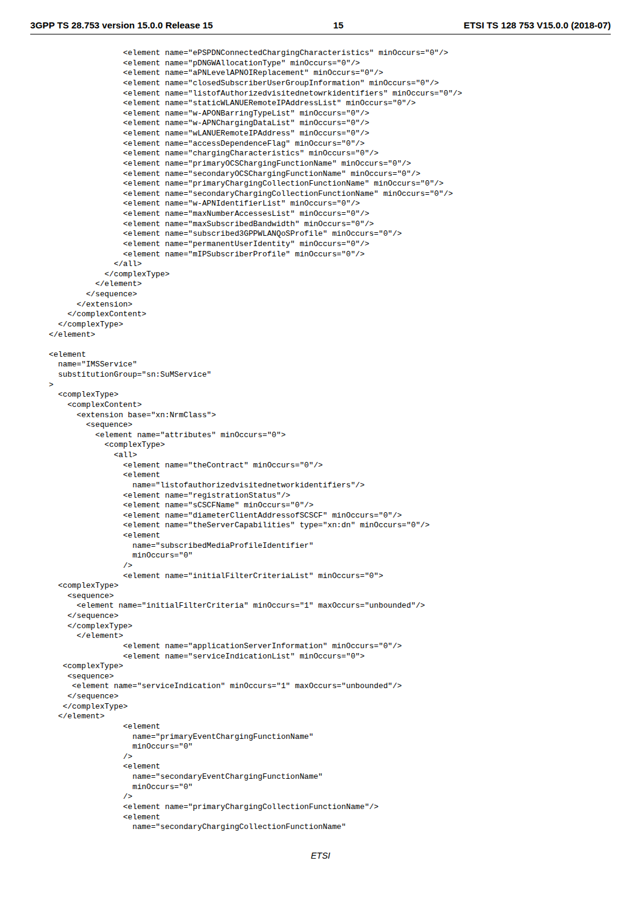3GPP TS 28.753 version 15.0.0 Release 15 15 ETSI TS 128 753 V15.0.0 (2018-07)
                    <element name="ePSPDNConnectedChargingCharacteristics" minOccurs="0"/>
                    <element name="pDNGWAllocationType" minOccurs="0"/>
                    <element name="aPNLevelAPNOIReplacement" minOccurs="0"/>
                    <element name="closedSubscriberUserGroupInformation" minOccurs="0"/>
                    <element name="listofAuthorizedvisitednetowrkidentifiers" minOccurs="0"/>
                    <element name="staticWLANUERemoteIPAddressList" minOccurs="0"/>
                    <element name="w-APONBarringTypeList" minOccurs="0"/>
                    <element name="w-APNChargingDataList" minOccurs="0"/>
                    <element name="wLANUERemoteIPAddress" minOccurs="0"/>
                    <element name="accessDependenceFlag" minOccurs="0"/>
                    <element name="chargingCharacteristics" minOccurs="0"/>
                    <element name="primaryOCSChargingFunctionName" minOccurs="0"/>
                    <element name="secondaryOCSChargingFunctionName" minOccurs="0"/>
                    <element name="primaryChargingCollectionFunctionName" minOccurs="0"/>
                    <element name="secondaryChargingCollectionFunctionName" minOccurs="0"/>
                    <element name="w-APNIdentifierList" minOccurs="0"/>
                    <element name="maxNumberAccessesList" minOccurs="0"/>
                    <element name="maxSubscribedBandwidth" minOccurs="0"/>
                    <element name="subscribed3GPPWLANQoSProfile" minOccurs="0"/>
                    <element name="permanentUserIdentity" minOccurs="0"/>
                    <element name="mIPSubscriberProfile" minOccurs="0"/>
                  </all>
                </complexType>
              </element>
            </sequence>
          </extension>
        </complexContent>
      </complexType>
    </element>

    <element
      name="IMSService"
      substitutionGroup="sn:SuMService"
    >
      <complexType>
        <complexContent>
          <extension base="xn:NrmClass">
            <sequence>
              <element name="attributes" minOccurs="0">
                <complexType>
                  <all>
                    <element name="theContract" minOccurs="0"/>
                    <element
                      name="listofauthorizedvisitednetworkidentifiers"/>
                    <element name="registrationStatus"/>
                    <element name="sCSCFName" minOccurs="0"/>
                    <element name="diameterClientAddressofSCSCF" minOccurs="0"/>
                    <element name="theServerCapabilities" type="xn:dn" minOccurs="0"/>
                    <element
                      name="subscribedMediaProfileIdentifier"
                      minOccurs="0"
                    />
                    <element name="initialFilterCriteriaList" minOccurs="0">
      <complexType>
        <sequence>
          <element name="initialFilterCriteria" minOccurs="1" maxOccurs="unbounded"/>
        </sequence>
        </complexType>
          </element>
                    <element name="applicationServerInformation" minOccurs="0"/>
                    <element name="serviceIndicationList" minOccurs="0">
       <complexType>
        <sequence>
         <element name="serviceIndication" minOccurs="1" maxOccurs="unbounded"/>
        </sequence>
       </complexType>
      </element>
                    <element
                      name="primaryEventChargingFunctionName"
                      minOccurs="0"
                    />
                    <element
                      name="secondaryEventChargingFunctionName"
                      minOccurs="0"
                    />
                    <element name="primaryChargingCollectionFunctionName"/>
                    <element
                      name="secondaryChargingCollectionFunctionName"
ETSI